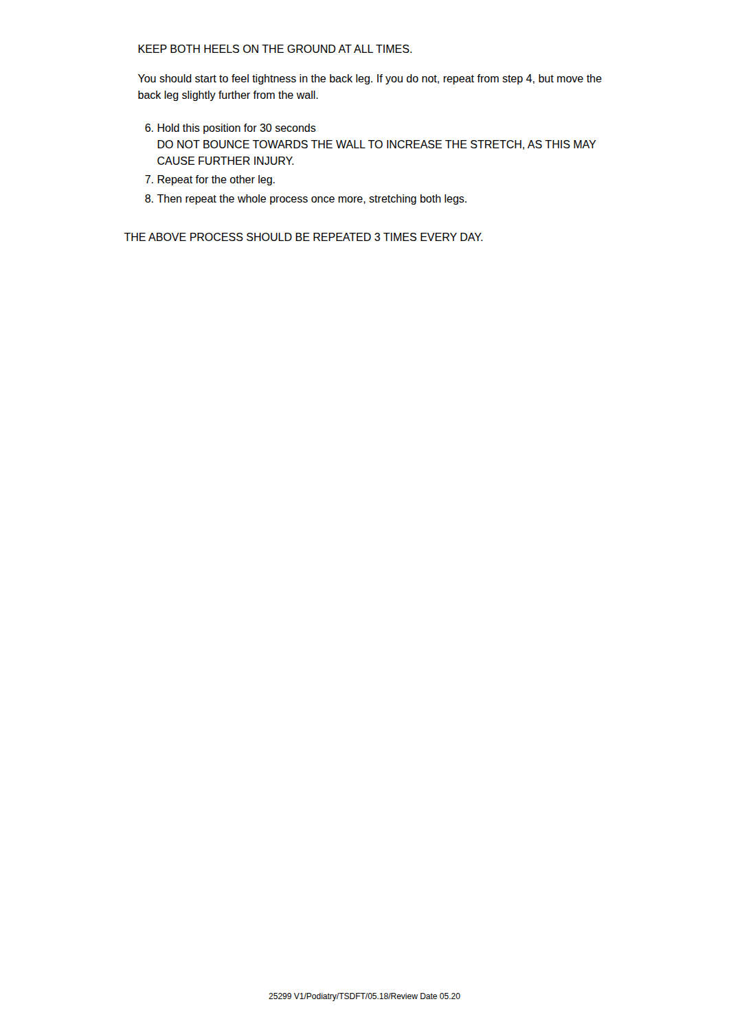KEEP BOTH HEELS ON THE GROUND AT ALL TIMES.
You should start to feel tightness in the back leg. If you do not, repeat from step 4, but move the back leg slightly further from the wall.
Hold this position for 30 seconds
DO NOT BOUNCE TOWARDS THE WALL TO INCREASE THE STRETCH, AS THIS MAY CAUSE FURTHER INJURY.
Repeat for the other leg.
Then repeat the whole process once more, stretching both legs.
THE ABOVE PROCESS SHOULD BE REPEATED 3 TIMES EVERY DAY.
25299 V1/Podiatry/TSDFT/05.18/Review Date 05.20